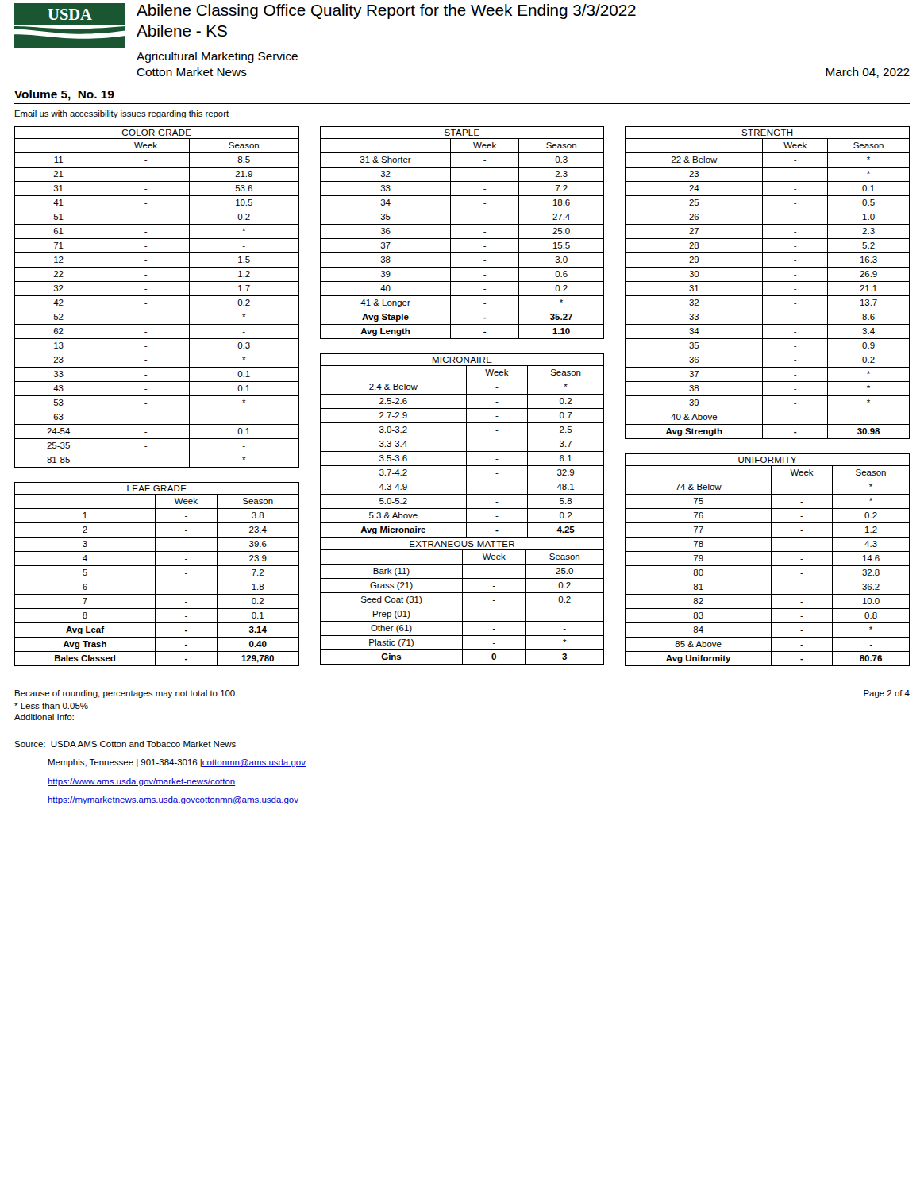USDA
Abilene Classing Office Quality Report for the Week Ending 3/3/2022
Abilene - KS
Agricultural Marketing Service
Cotton Market News March 04, 2022
Volume 5, No. 19
Email us with accessibility issues regarding this report
COLOR GRADE
| | Week | Season |
| --- | --- | --- |
| 11 | - | 8.5 |
| 21 | - | 21.9 |
| 31 | - | 53.6 |
| 41 | - | 10.5 |
| 51 | - | 0.2 |
| 61 | - | * |
| 71 | - | - |
| 12 | - | 1.5 |
| 22 | - | 1.2 |
| 32 | - | 1.7 |
| 42 | - | 0.2 |
| 52 | - | * |
| 62 | - | - |
| 13 | - | 0.3 |
| 23 | - | * |
| 33 | - | 0.1 |
| 43 | - | 0.1 |
| 53 | - | * |
| 63 | - | - |
| 24-54 | - | 0.1 |
| 25-35 | - | - |
| 81-85 | - | * |
LEAF GRADE
| | Week | Season |
| --- | --- | --- |
| 1 | - | 3.8 |
| 2 | - | 23.4 |
| 3 | - | 39.6 |
| 4 | - | 23.9 |
| 5 | - | 7.2 |
| 6 | - | 1.8 |
| 7 | - | 0.2 |
| 8 | - | 0.1 |
| Avg Leaf | - | 3.14 |
| Avg Trash | - | 0.40 |
| Bales Classed | - | 129,780 |
STAPLE
| | Week | Season |
| --- | --- | --- |
| 31 & Shorter | - | 0.3 |
| 32 | - | 2.3 |
| 33 | - | 7.2 |
| 34 | - | 18.6 |
| 35 | - | 27.4 |
| 36 | - | 25.0 |
| 37 | - | 15.5 |
| 38 | - | 3.0 |
| 39 | - | 0.6 |
| 40 | - | 0.2 |
| 41 & Longer | - | * |
| Avg Staple | - | 35.27 |
| Avg Length | - | 1.10 |
MICRONAIRE
| | Week | Season |
| --- | --- | --- |
| 2.4 & Below | - | * |
| 2.5-2.6 | - | 0.2 |
| 2.7-2.9 | - | 0.7 |
| 3.0-3.2 | - | 2.5 |
| 3.3-3.4 | - | 3.7 |
| 3.5-3.6 | - | 6.1 |
| 3.7-4.2 | - | 32.9 |
| 4.3-4.9 | - | 48.1 |
| 5.0-5.2 | - | 5.8 |
| 5.3 & Above | - | 0.2 |
| Avg Micronaire | - | 4.25 |
EXTRANEOUS MATTER
| | Week | Season |
| --- | --- | --- |
| Bark (11) | - | 25.0 |
| Grass (21) | - | 0.2 |
| Seed Coat (31) | - | 0.2 |
| Prep (01) | - | - |
| Other (61) | - | - |
| Plastic (71) | - | * |
| Gins | 0 | 3 |
STRENGTH
| | Week | Season |
| --- | --- | --- |
| 22 & Below | - | * |
| 23 | - | * |
| 24 | - | 0.1 |
| 25 | - | 0.5 |
| 26 | - | 1.0 |
| 27 | - | 2.3 |
| 28 | - | 5.2 |
| 29 | - | 16.3 |
| 30 | - | 26.9 |
| 31 | - | 21.1 |
| 32 | - | 13.7 |
| 33 | - | 8.6 |
| 34 | - | 3.4 |
| 35 | - | 0.9 |
| 36 | - | 0.2 |
| 37 | - | * |
| 38 | - | * |
| 39 | - | * |
| 40 & Above | - | - |
| Avg Strength | - | 30.98 |
UNIFORMITY
| | Week | Season |
| --- | --- | --- |
| 74 & Below | - | * |
| 75 | - | * |
| 76 | - | 0.2 |
| 77 | - | 1.2 |
| 78 | - | 4.3 |
| 79 | - | 14.6 |
| 80 | - | 32.8 |
| 81 | - | 36.2 |
| 82 | - | 10.0 |
| 83 | - | 0.8 |
| 84 | - | * |
| 85 & Above | - | - |
| Avg Uniformity | - | 80.76 |
Because of rounding, percentages may not total to 100.
Page 2 of 4
* Less than 0.05%
Additional Info:
Source: USDA AMS Cotton and Tobacco Market News
Memphis, Tennessee | 901-384-3016 |cottonmn@ams.usda.gov
https://www.ams.usda.gov/market-news/cotton
https://mymarketnews.ams.usda.gov cottonmn@ams.usda.gov